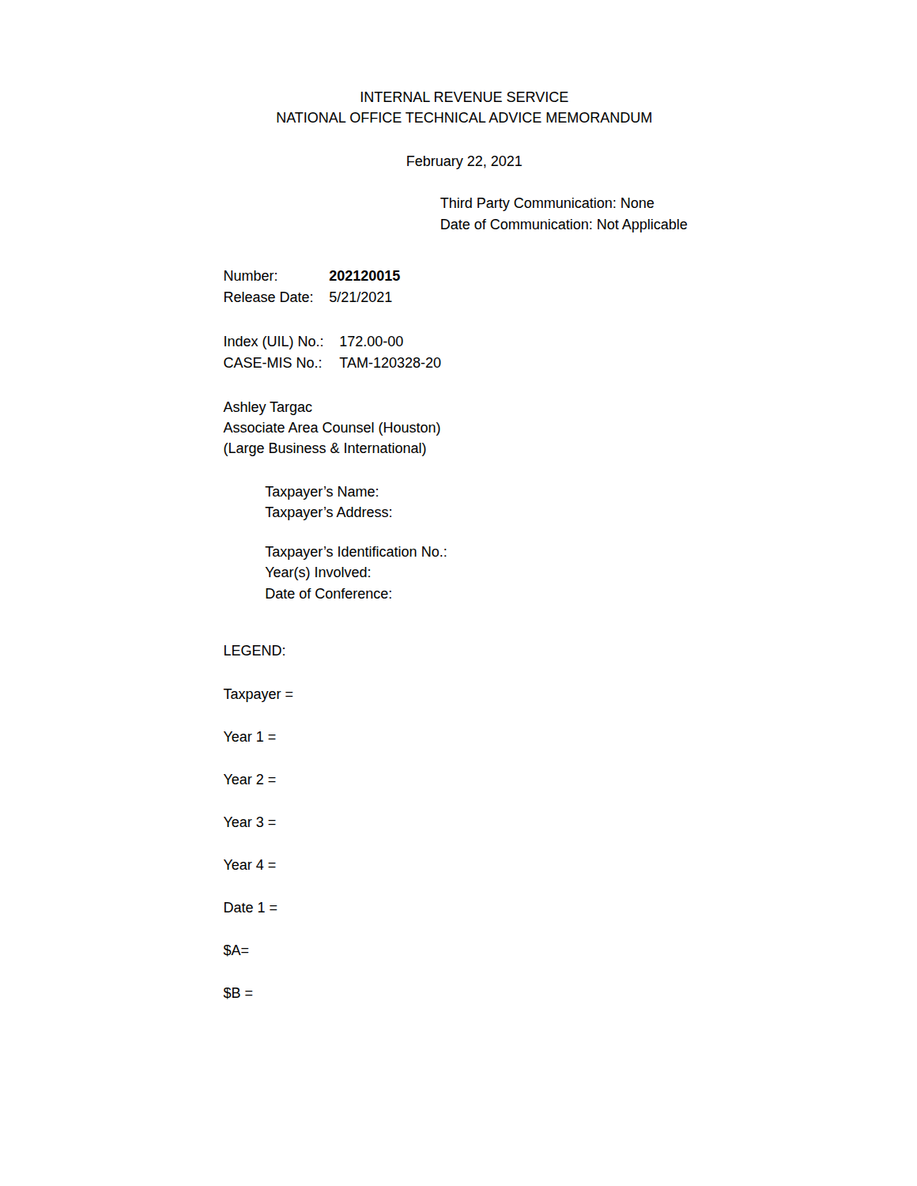INTERNAL REVENUE SERVICE NATIONAL OFFICE TECHNICAL ADVICE MEMORANDUM
February 22, 2021
Third Party Communication: None
Date of Communication: Not Applicable
| Number: | 202120015 |
| Release Date: | 5/21/2021 |
| Index (UIL) No.: | 172.00-00 |
| CASE-MIS No.: | TAM-120328-20 |
Ashley Targac
Associate Area Counsel (Houston)
(Large Business & International)
Taxpayer’s Name:
Taxpayer’s Address:
Taxpayer’s Identification No.:
Year(s) Involved:
Date of Conference:
LEGEND:
Taxpayer =
Year 1 =
Year 2 =
Year 3 =
Year 4 =
Date 1 =
$A=
$B =